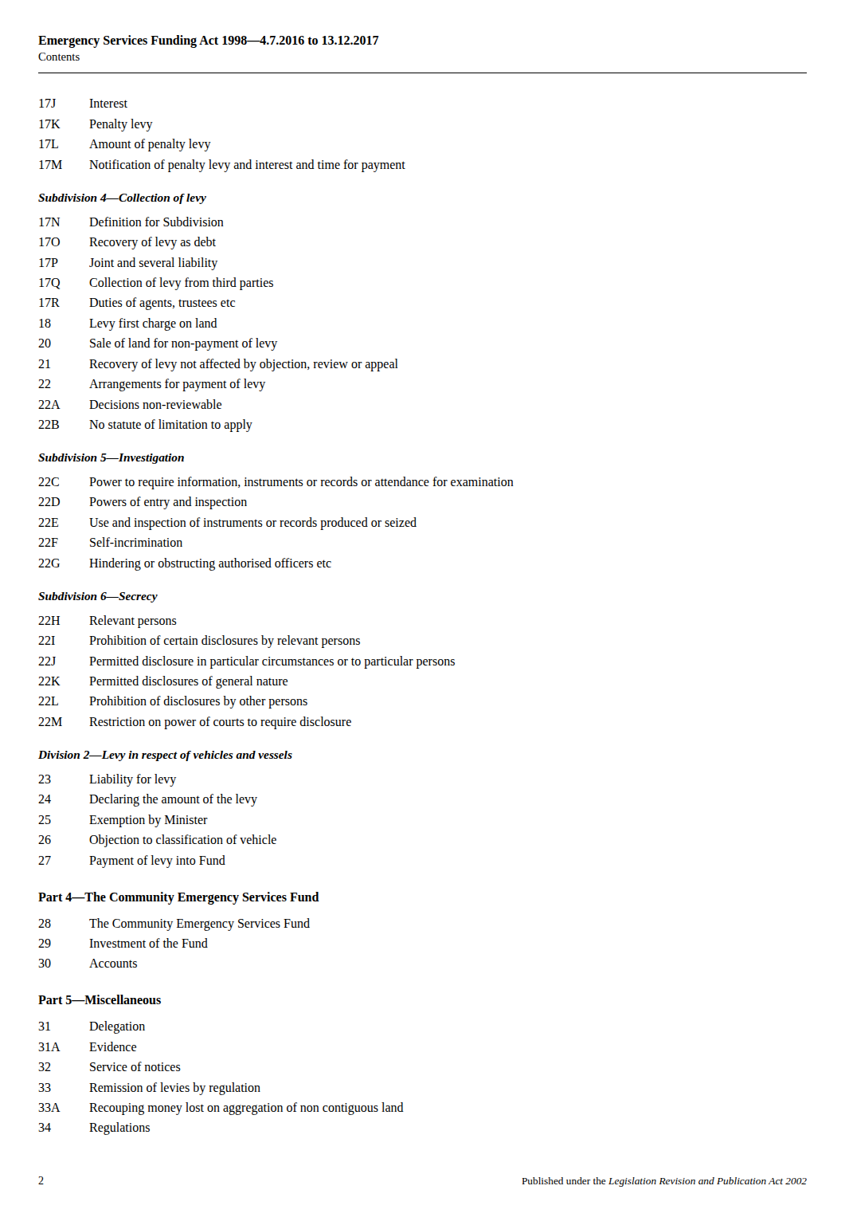Emergency Services Funding Act 1998—4.7.2016 to 13.12.2017
Contents
| 17J | Interest |
| 17K | Penalty levy |
| 17L | Amount of penalty levy |
| 17M | Notification of penalty levy and interest and time for payment |
Subdivision 4—Collection of levy
| 17N | Definition for Subdivision |
| 17O | Recovery of levy as debt |
| 17P | Joint and several liability |
| 17Q | Collection of levy from third parties |
| 17R | Duties of agents, trustees etc |
| 18 | Levy first charge on land |
| 20 | Sale of land for non-payment of levy |
| 21 | Recovery of levy not affected by objection, review or appeal |
| 22 | Arrangements for payment of levy |
| 22A | Decisions non-reviewable |
| 22B | No statute of limitation to apply |
Subdivision 5—Investigation
| 22C | Power to require information, instruments or records or attendance for examination |
| 22D | Powers of entry and inspection |
| 22E | Use and inspection of instruments or records produced or seized |
| 22F | Self-incrimination |
| 22G | Hindering or obstructing authorised officers etc |
Subdivision 6—Secrecy
| 22H | Relevant persons |
| 22I | Prohibition of certain disclosures by relevant persons |
| 22J | Permitted disclosure in particular circumstances or to particular persons |
| 22K | Permitted disclosures of general nature |
| 22L | Prohibition of disclosures by other persons |
| 22M | Restriction on power of courts to require disclosure |
Division 2—Levy in respect of vehicles and vessels
| 23 | Liability for levy |
| 24 | Declaring the amount of the levy |
| 25 | Exemption by Minister |
| 26 | Objection to classification of vehicle |
| 27 | Payment of levy into Fund |
Part 4—The Community Emergency Services Fund
| 28 | The Community Emergency Services Fund |
| 29 | Investment of the Fund |
| 30 | Accounts |
Part 5—Miscellaneous
| 31 | Delegation |
| 31A | Evidence |
| 32 | Service of notices |
| 33 | Remission of levies by regulation |
| 33A | Recouping money lost on aggregation of non contiguous land |
| 34 | Regulations |
2
Published under the Legislation Revision and Publication Act 2002